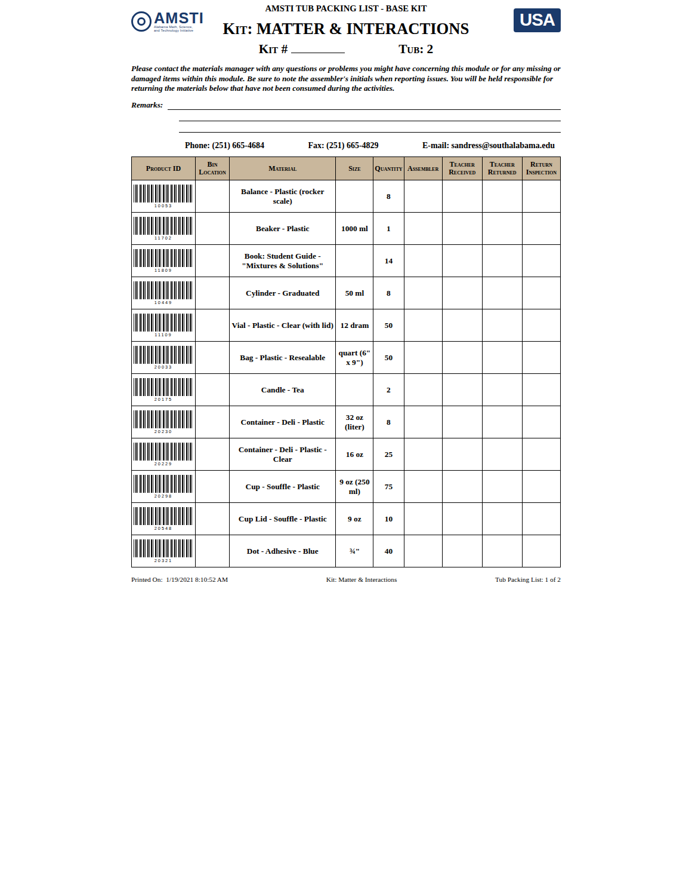AMSTI Alabama Math, Science, and Technology Initiative
USA
AMSTI TUB PACKING LIST - BASE KIT
Kit: Matter & Interactions
Kit #
Tub: 2
Please contact the materials manager with any questions or problems you might have concerning this module or for any missing or damaged items within this module. Be sure to note the assembler's initials when reporting issues. You will be held responsible for returning the materials below that have not been consumed during the activities.
Remarks:
Phone: (251) 665-4684 Fax: (251) 665-4829 E-mail: sandress@southalabama.edu
| Product ID | Bin Location | Material | Size | Quantity | Assembler | Teacher Received | Teacher Returned | Return Inspection |
| --- | --- | --- | --- | --- | --- | --- | --- | --- |
| 10053 | | Balance - Plastic (rocker scale) | | 8 | | | | |
| 11702 | | Beaker - Plastic | 1000 ml | 1 | | | | |
| 11809 | | Book: Student Guide - "Mixtures & Solutions" | | 14 | | | | |
| 10449 | | Cylinder - Graduated | 50 ml | 8 | | | | |
| 11109 | | Vial - Plastic - Clear (with lid) | 12 dram | 50 | | | | |
| 20033 | | Bag - Plastic - Resealable | quart (6" x 9") | 50 | | | | |
| 20175 | | Candle - Tea | | 2 | | | | |
| 20230 | | Container - Deli - Plastic | 32 oz (liter) | 8 | | | | |
| 20229 | | Container - Deli - Plastic - Clear | 16 oz | 25 | | | | |
| 20298 | | Cup - Souffle - Plastic | 9 oz (250 ml) | 75 | | | | |
| 20548 | | Cup Lid - Souffle - Plastic | 9 oz | 10 | | | | |
| 20321 | | Dot - Adhesive - Blue | ¾" | 40 | | | | |
Printed On: 1/19/2021 8:10:52 AM Kit: Matter & Interactions Tub Packing List: 1 of 2